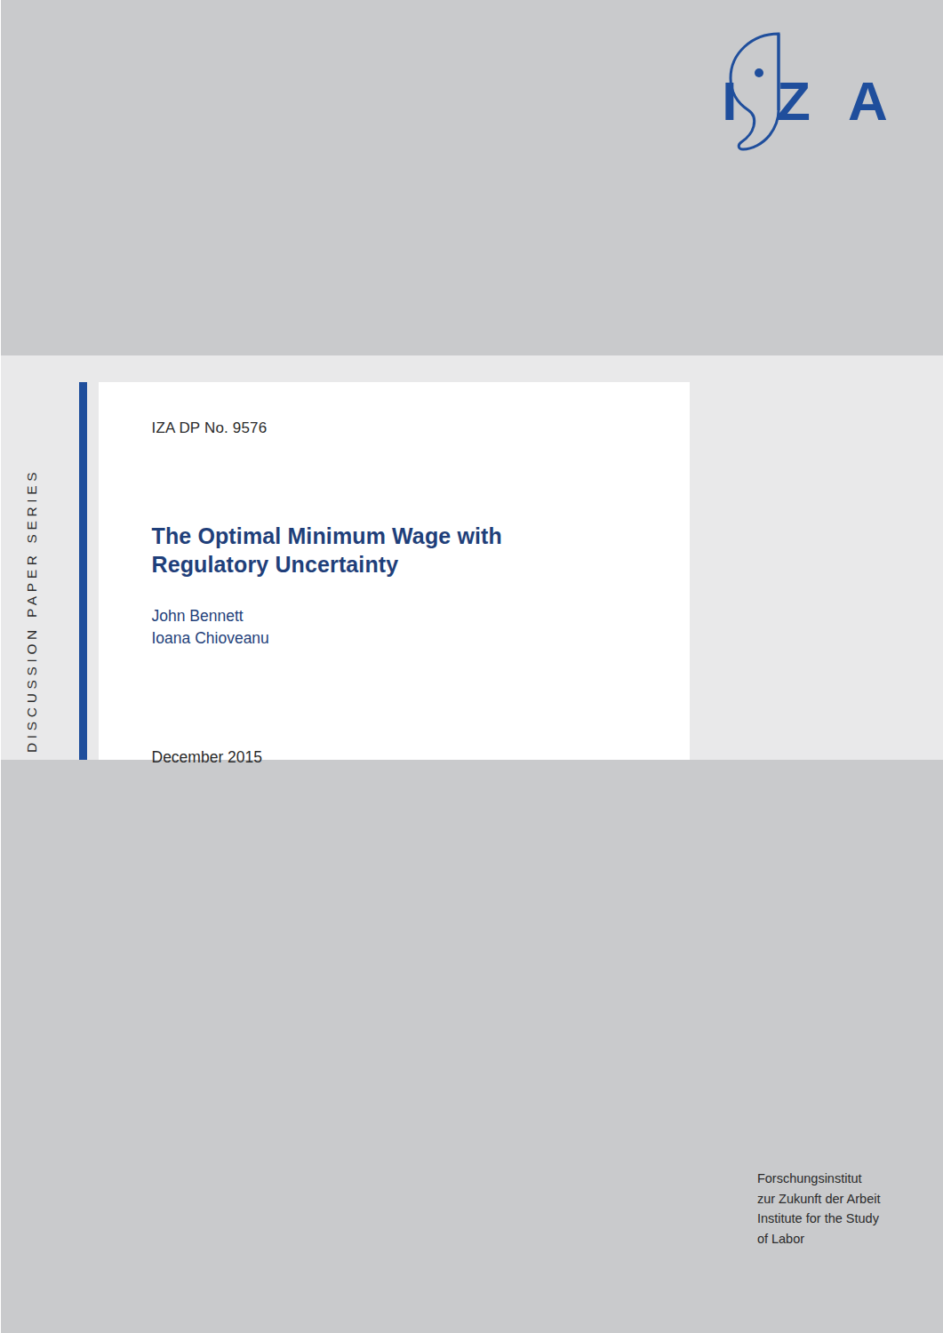I Z A
DISCUSSION PAPER SERIES
IZA DP No. 9576
The Optimal Minimum Wage with
Regulatory Uncertainty
John Bennett
Ioana Chioveanu
December 2015
Forschungsinstitut
zur Zukunft der Arbeit
Institute for the Study
of Labor